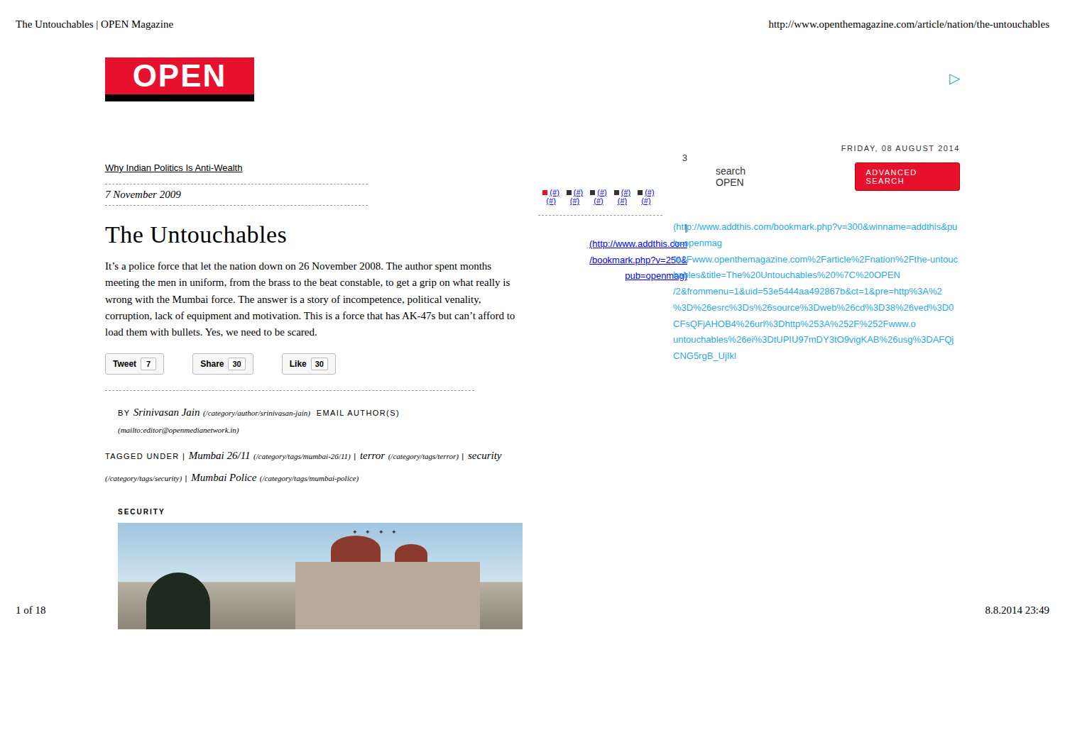The Untouchables | OPEN Magazine
http://www.openthemagazine.com/article/nation/the-untouchables
OPEN
▷
FRIDAY, 08 AUGUST 2014
Why Indian Politics Is Anti-Wealth
7 November 2009
The Untouchables
It’s a police force that let the nation down on 26 November 2008. The author spent months meeting the men in uniform, from the brass to the beat constable, to get a grip on what really is wrong with the Mumbai force. The answer is a story of incompetence, political venality, corruption, lack of equipment and motivation. This is a force that has AK-47s but can’t afford to load them with bullets. Yes, we need to be scared.
Tweet 7 Share 30 Like 30
BY Srinivasan Jain (/category/author/srinivasan-jain) EMAIL AUTHOR(S)
(mailto:editor@openmedianetwork.in)
TAGGED UNDER | Mumbai 26/11 (/category/tags/mumbai-26/11) | terror (/category/tags/terror) | security (/category/tags/security) | Mumbai Police (/category/tags/mumbai-police)
SECURITY
✦ ✦ ✦ ✦
(#)(#) (#)(#) (#)(#) (#)(#) (#)(#)
|
(http://www.addthis.com
/bookmark.php?v=250&
pub=openmag)
3
search OPEN ADVANCED SEARCH
(http://www.addthis.com/bookmark.php?v=300&winname=addthis&pub=openmag
%2Fwww.openthemagazine.com%2Farticle%2Fnation%2Fthe-untouchables&title=The%20Untouchables%20%7C%20OPEN
/2&frommenu=1&uid=53e5444aa492867b&ct=1&pre=http%3A%2
%3D%26esrc%3Ds%26source%3Dweb%26cd%3D38%26ved%3D0CFsQFjAHOB4%26url%3Dhttp%253A%252F%252Fwww.o
untouchables%26ei%3DtUPIU97mDY3tO9vigKAB%26usg%3DAFQjCNG5rgB_UjIkl
1 of 18
8.8.2014 23:49